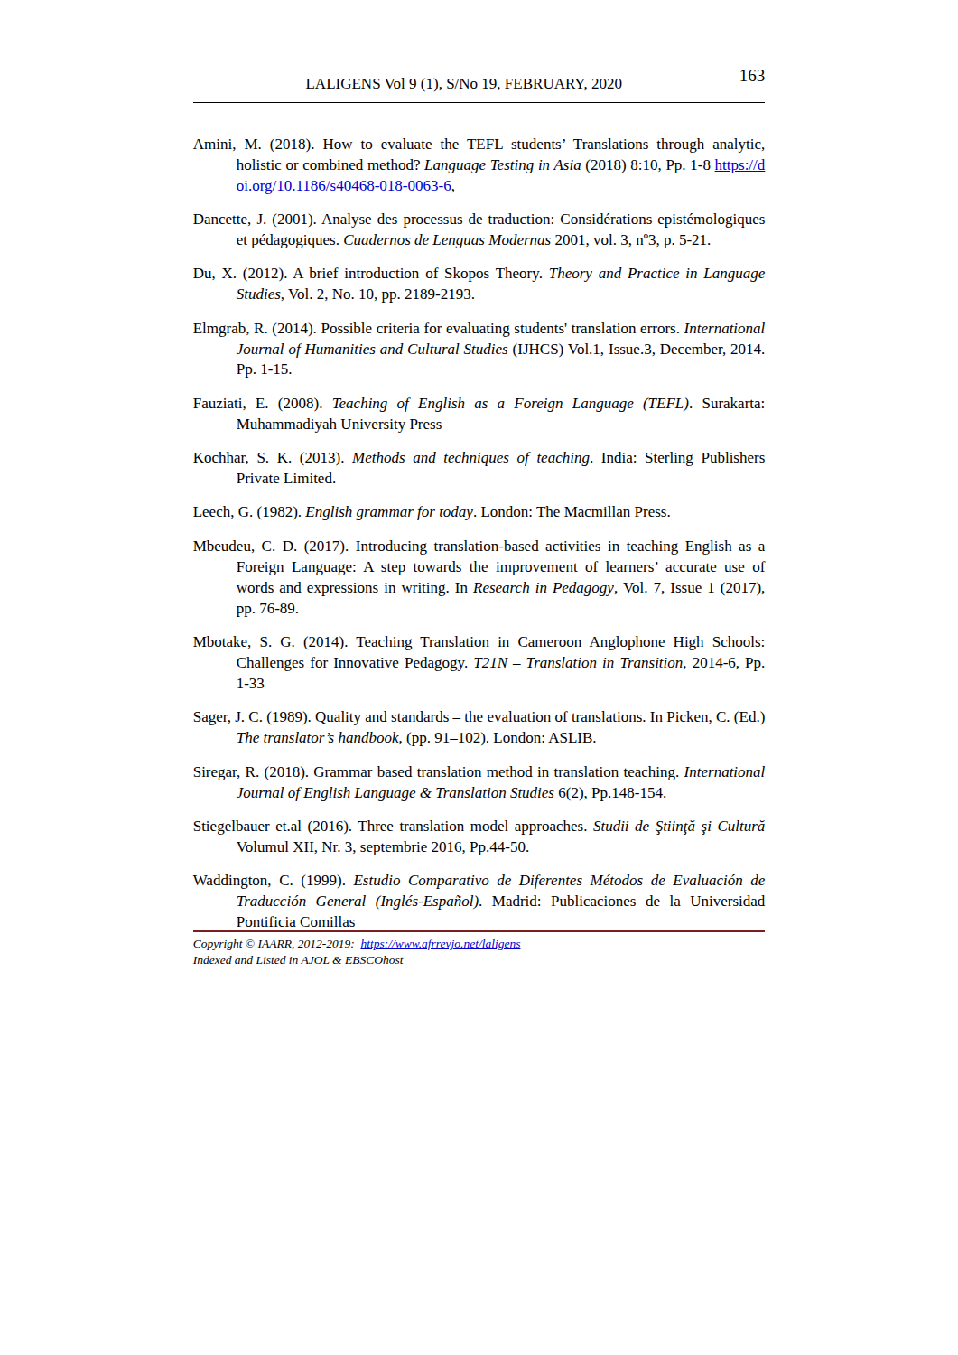163
LALIGENS Vol 9 (1), S/No 19, FEBRUARY, 2020
Amini, M. (2018). How to evaluate the TEFL students’ Translations through analytic, holistic or combined method? Language Testing in Asia (2018) 8:10, Pp. 1-8 https://doi.org/10.1186/s40468-018-0063-6,
Dancette, J. (2001). Analyse des processus de traduction: Considérations epistémologiques et pédagogiques. Cuadernos de Lenguas Modernas 2001, vol. 3, nº3, p. 5-21.
Du, X. (2012). A brief introduction of Skopos Theory. Theory and Practice in Language Studies, Vol. 2, No. 10, pp. 2189-2193.
Elmgrab, R. (2014). Possible criteria for evaluating students' translation errors. International Journal of Humanities and Cultural Studies (IJHCS) Vol.1, Issue.3, December, 2014. Pp. 1-15.
Fauziati, E. (2008). Teaching of English as a Foreign Language (TEFL). Surakarta: Muhammadiyah University Press
Kochhar, S. K. (2013). Methods and techniques of teaching. India: Sterling Publishers Private Limited.
Leech, G. (1982). English grammar for today. London: The Macmillan Press.
Mbeudeu, C. D. (2017). Introducing translation-based activities in teaching English as a Foreign Language: A step towards the improvement of learners’ accurate use of words and expressions in writing. In Research in Pedagogy, Vol. 7, Issue 1 (2017), pp. 76-89.
Mbotake, S. G. (2014). Teaching Translation in Cameroon Anglophone High Schools: Challenges for Innovative Pedagogy. T21N – Translation in Transition, 2014-6, Pp. 1-33
Sager, J. C. (1989). Quality and standards – the evaluation of translations. In Picken, C. (Ed.) The translator’s handbook, (pp. 91–102). London: ASLIB.
Siregar, R. (2018). Grammar based translation method in translation teaching. International Journal of English Language & Translation Studies 6(2), Pp.148-154.
Stiegelbauer et.al (2016). Three translation model approaches. Studii de Ştiinţă şi Cultură Volumul XII, Nr. 3, septembrie 2016, Pp.44-50.
Waddington, C. (1999). Estudio Comparativo de Diferentes Métodos de Evaluación de Traducción General (Inglés-Español). Madrid: Publicaciones de la Universidad Pontificia Comillas
Copyright © IAARR, 2012-2019: https://www.afrrevjo.net/laligens
Indexed and Listed in AJOL & EBSCOhost